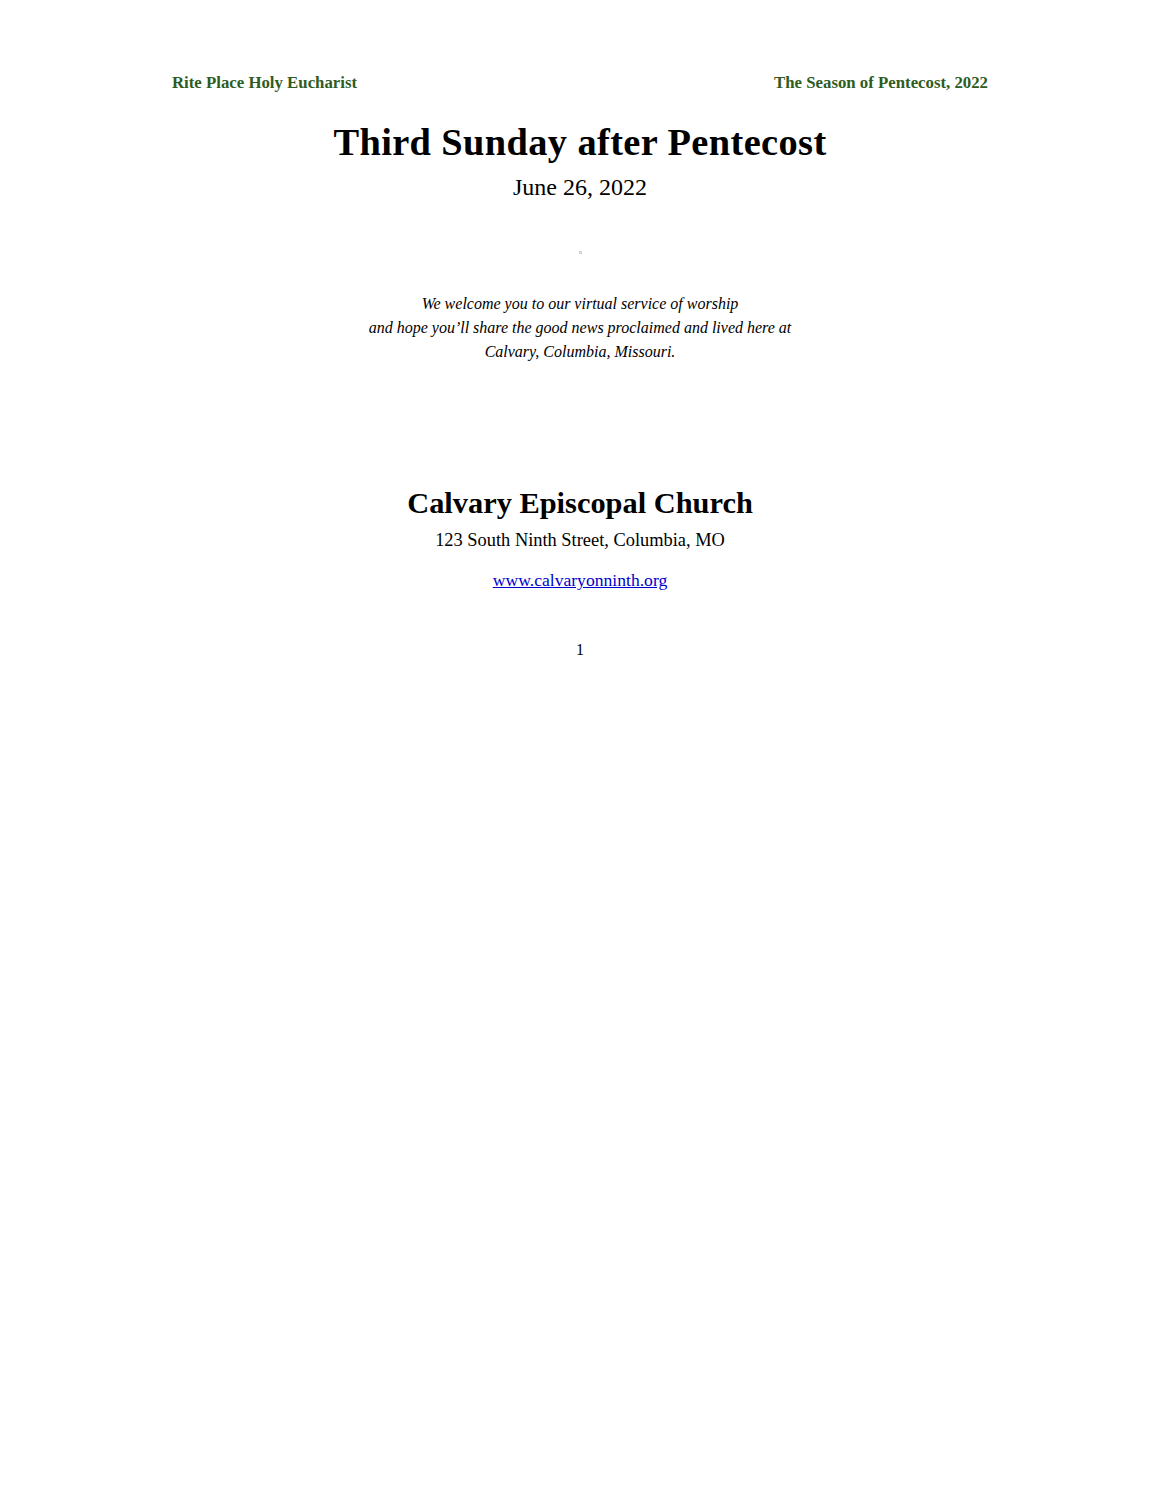Rite Place Holy Eucharist The Season of Pentecost, 2022
Third Sunday after Pentecost
June 26, 2022
We welcome you to our virtual service of worship
and hope you’ll share the good news proclaimed and lived here at
Calvary, Columbia, Missouri.
Calvary Episcopal Church
123 South Ninth Street, Columbia, MO
www.calvaryonninth.org
1